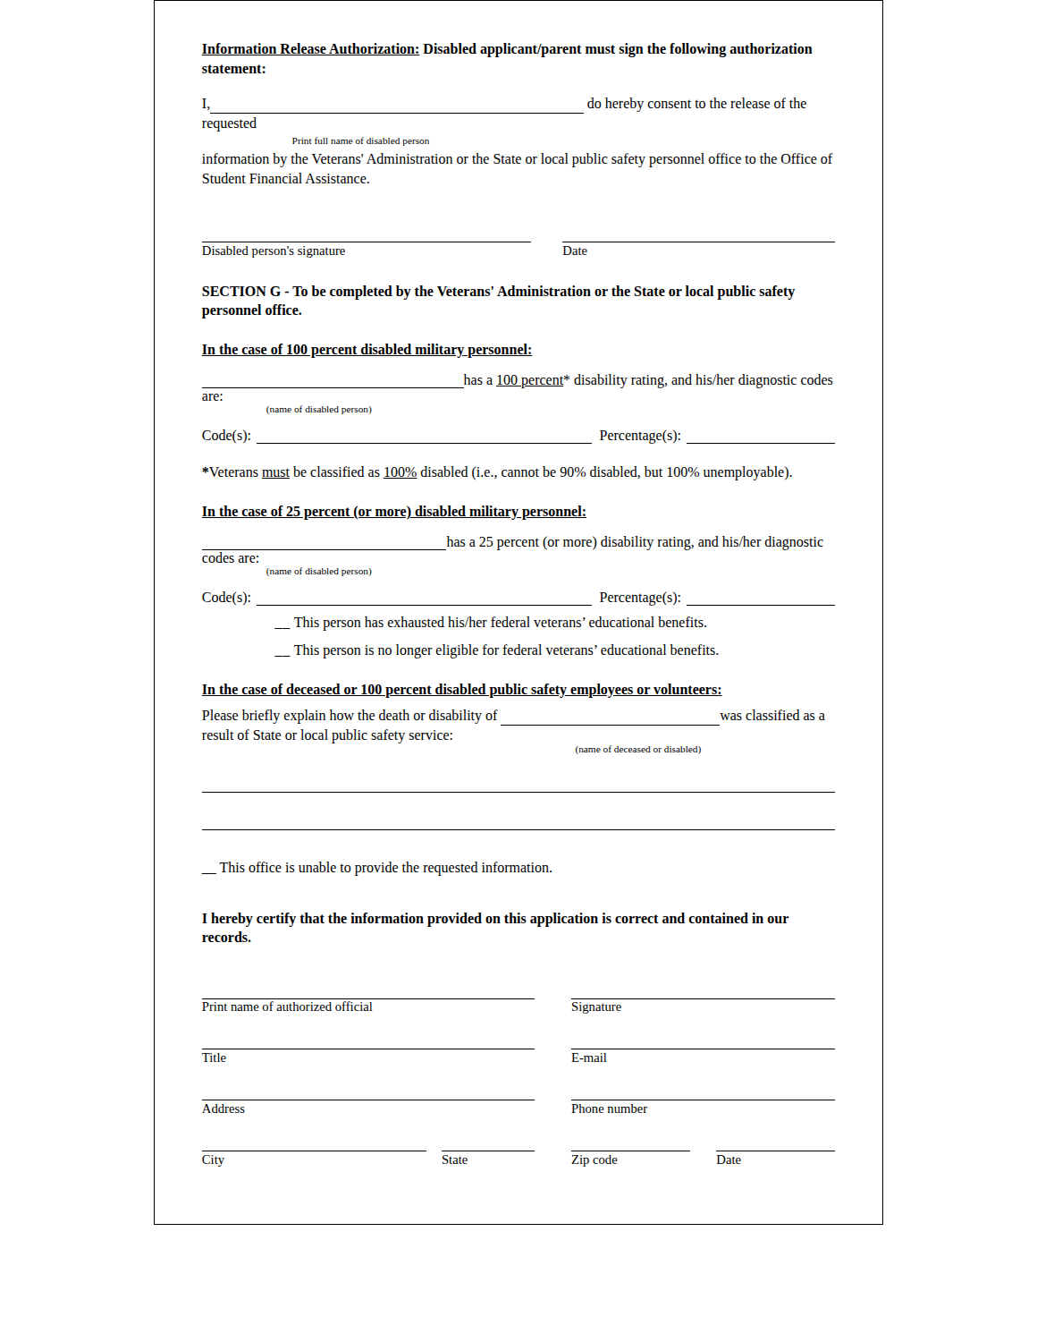Information Release Authorization: Disabled applicant/parent must sign the following authorization statement:
I, do hereby consent to the release of the requested
Print full name of disabled person
information by the Veterans' Administration or the State or local public safety personnel office to the Office of Student Financial Assistance.
Disabled person's signature
Date
SECTION G - To be completed by the Veterans' Administration or the State or local public safety personnel office.
In the case of 100 percent disabled military personnel:
has a 100 percent* disability rating, and his/her diagnostic codes are:
(name of disabled person)
Code(s): Percentage(s):
*Veterans must be classified as 100% disabled (i.e., cannot be 90% disabled, but 100% unemployable).
In the case of 25 percent (or more) disabled military personnel:
has a 25 percent (or more) disability rating, and his/her diagnostic codes are:
(name of disabled person)
Code(s): Percentage(s):
__ This person has exhausted his/her federal veterans’ educational benefits.
__ This person is no longer eligible for federal veterans’ educational benefits.
In the case of deceased or 100 percent disabled public safety employees or volunteers:
Please briefly explain how the death or disability of was classified as a result of State or local public safety service:
(name of deceased or disabled)
__ This office is unable to provide the requested information.
I hereby certify that the information provided on this application is correct and contained in our records.
| Print name of authorized official | | Signature |
| Title | | E-mail |
| Address | | Phone number |
| City | State | | Zip code | | Date |